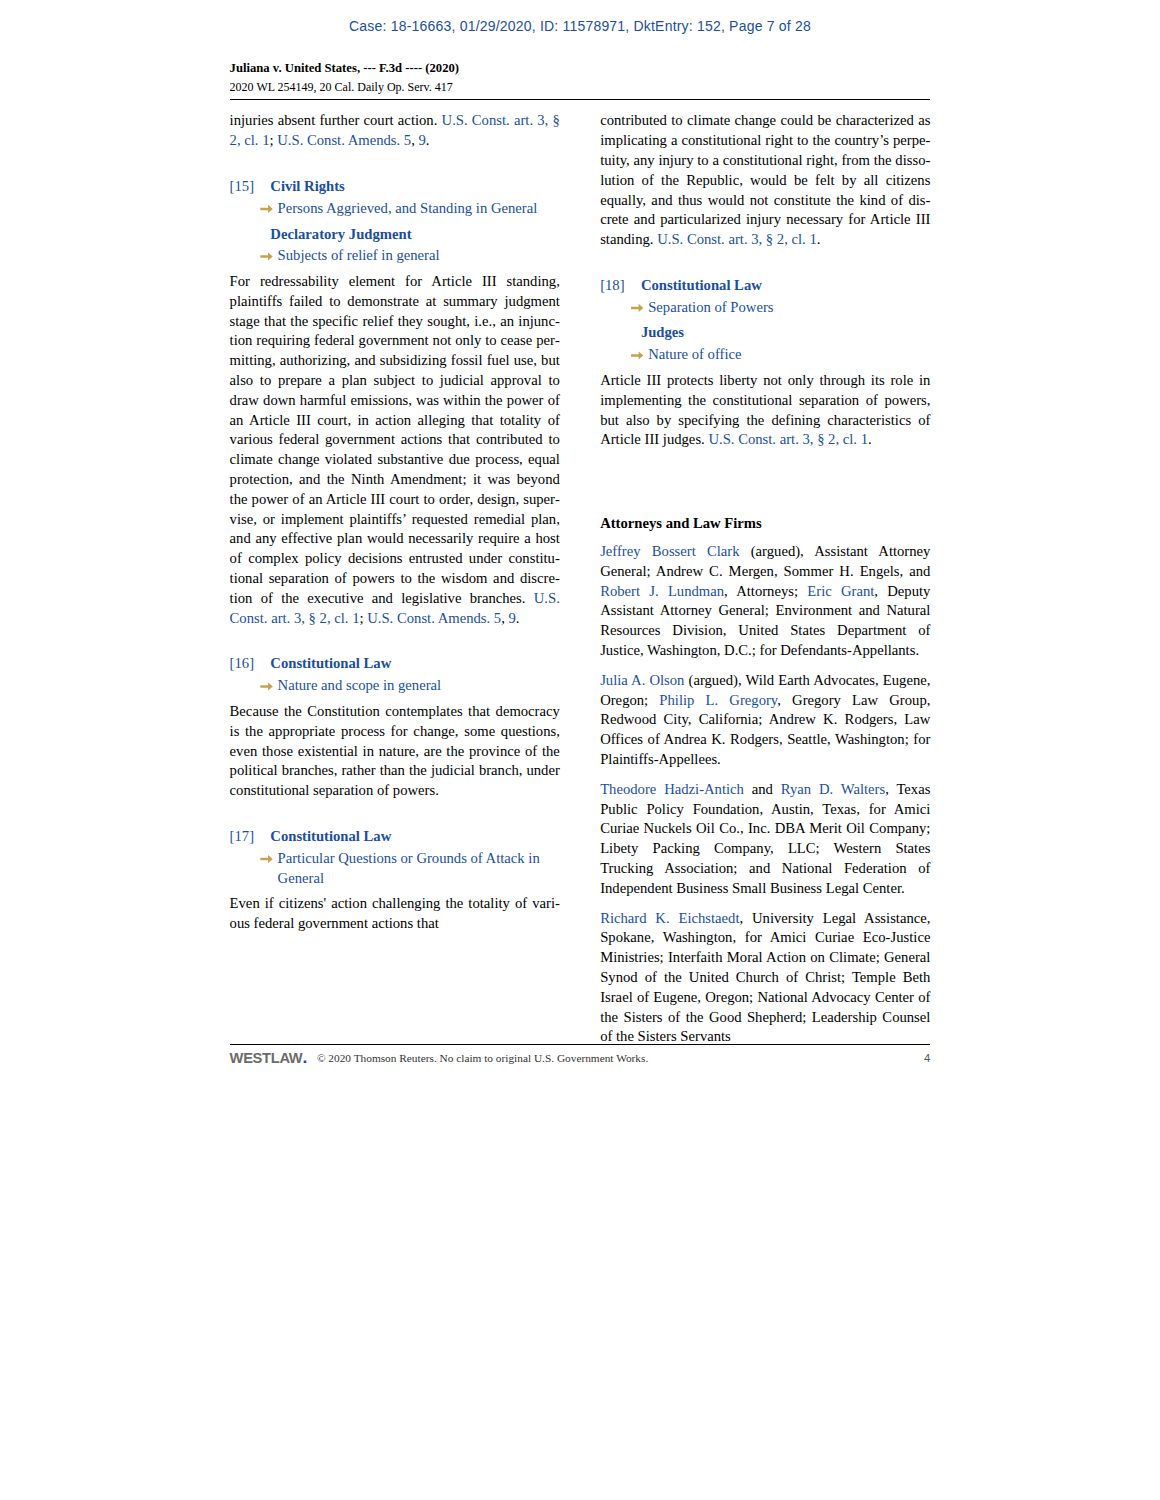Case: 18-16663, 01/29/2020, ID: 11578971, DktEntry: 152, Page 7 of 28
Juliana v. United States, --- F.3d ---- (2020)
2020 WL 254149, 20 Cal. Daily Op. Serv. 417
injuries absent further court action. U.S. Const. art. 3, § 2, cl. 1; U.S. Const. Amends. 5, 9.
[15] Civil Rights
Persons Aggrieved, and Standing in General
Declaratory Judgment
Subjects of relief in general
For redressability element for Article III standing, plaintiffs failed to demonstrate at summary judgment stage that the specific relief they sought, i.e., an injunction requiring federal government not only to cease permitting, authorizing, and subsidizing fossil fuel use, but also to prepare a plan subject to judicial approval to draw down harmful emissions, was within the power of an Article III court, in action alleging that totality of various federal government actions that contributed to climate change violated substantive due process, equal protection, and the Ninth Amendment; it was beyond the power of an Article III court to order, design, supervise, or implement plaintiffs’ requested remedial plan, and any effective plan would necessarily require a host of complex policy decisions entrusted under constitutional separation of powers to the wisdom and discretion of the executive and legislative branches. U.S. Const. art. 3, § 2, cl. 1; U.S. Const. Amends. 5, 9.
[16] Constitutional Law
Nature and scope in general
Because the Constitution contemplates that democracy is the appropriate process for change, some questions, even those existential in nature, are the province of the political branches, rather than the judicial branch, under constitutional separation of powers.
[17] Constitutional Law
Particular Questions or Grounds of Attack in General
Even if citizens' action challenging the totality of various federal government actions that
contributed to climate change could be characterized as implicating a constitutional right to the country’s perpetuity, any injury to a constitutional right, from the dissolution of the Republic, would be felt by all citizens equally, and thus would not constitute the kind of discrete and particularized injury necessary for Article III standing. U.S. Const. art. 3, § 2, cl. 1.
[18] Constitutional Law
Separation of Powers
Judges
Nature of office
Article III protects liberty not only through its role in implementing the constitutional separation of powers, but also by specifying the defining characteristics of Article III judges. U.S. Const. art. 3, § 2, cl. 1.
Attorneys and Law Firms
Jeffrey Bossert Clark (argued), Assistant Attorney General; Andrew C. Mergen, Sommer H. Engels, and Robert J. Lundman, Attorneys; Eric Grant, Deputy Assistant Attorney General; Environment and Natural Resources Division, United States Department of Justice, Washington, D.C.; for Defendants-Appellants.
Julia A. Olson (argued), Wild Earth Advocates, Eugene, Oregon; Philip L. Gregory, Gregory Law Group, Redwood City, California; Andrew K. Rodgers, Law Offices of Andrea K. Rodgers, Seattle, Washington; for Plaintiffs-Appellees.
Theodore Hadzi-Antich and Ryan D. Walters, Texas Public Policy Foundation, Austin, Texas, for Amici Curiae Nuckels Oil Co., Inc. DBA Merit Oil Company; Libety Packing Company, LLC; Western States Trucking Association; and National Federation of Independent Business Small Business Legal Center.
Richard K. Eichstaedt, University Legal Assistance, Spokane, Washington, for Amici Curiae Eco-Justice Ministries; Interfaith Moral Action on Climate; General Synod of the United Church of Christ; Temple Beth Israel of Eugene, Oregon; National Advocacy Center of the Sisters of the Good Shepherd; Leadership Counsel of the Sisters Servants
WESTLAW. © 2020 Thomson Reuters. No claim to original U.S. Government Works. 4